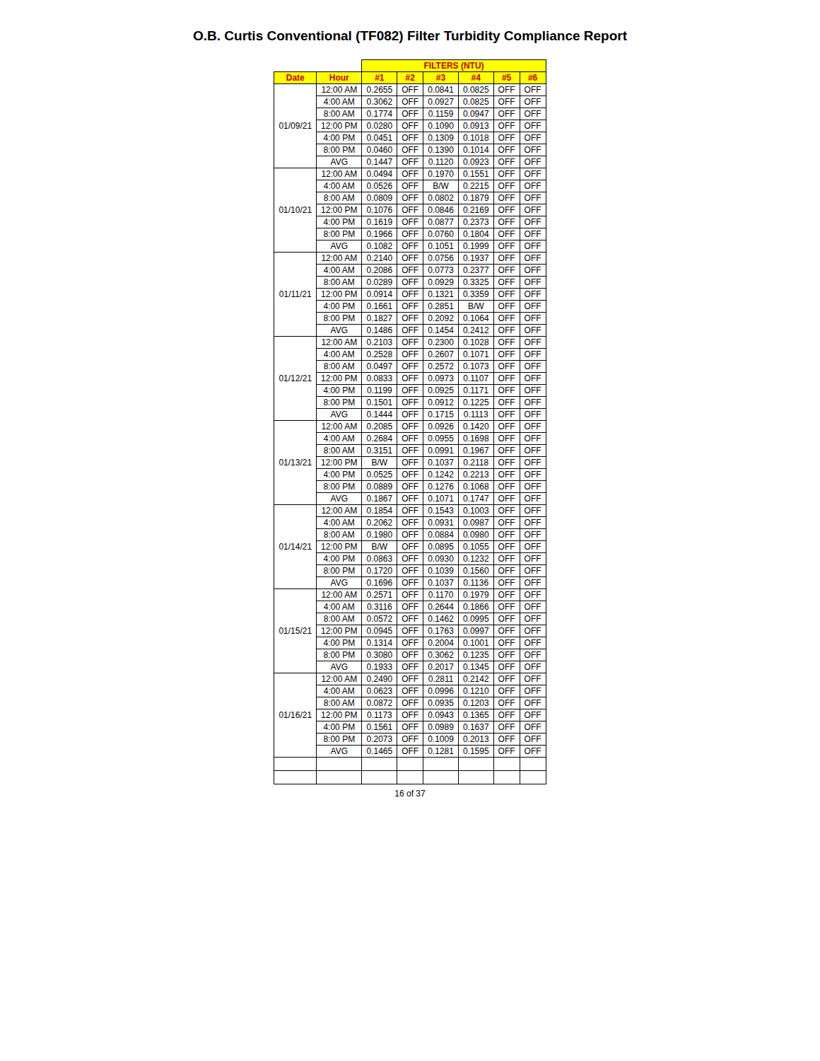O.B. Curtis Conventional (TF082) Filter Turbidity Compliance Report
| | | FILTERS (NTU) |
| Date | Hour | #1 | #2 | #3 | #4 | #5 | #6 |
| 01/09/21 | 12:00 AM | 0.2655 | OFF | 0.0841 | 0.0825 | OFF | OFF |
| 4:00 AM | 0.3062 | OFF | 0.0927 | 0.0825 | OFF | OFF |
| 8:00 AM | 0.1774 | OFF | 0.1159 | 0.0947 | OFF | OFF |
| 12:00 PM | 0.0280 | OFF | 0.1090 | 0.0913 | OFF | OFF |
| 4:00 PM | 0.0451 | OFF | 0.1309 | 0.1018 | OFF | OFF |
| 8:00 PM | 0.0460 | OFF | 0.1390 | 0.1014 | OFF | OFF |
| AVG | 0.1447 | OFF | 0.1120 | 0.0923 | OFF | OFF |
| 01/10/21 | 12:00 AM | 0.0494 | OFF | 0.1970 | 0.1551 | OFF | OFF |
| 4:00 AM | 0.0526 | OFF | B/W | 0.2215 | OFF | OFF |
| 8:00 AM | 0.0809 | OFF | 0.0802 | 0.1879 | OFF | OFF |
| 12:00 PM | 0.1076 | OFF | 0.0846 | 0.2169 | OFF | OFF |
| 4:00 PM | 0.1619 | OFF | 0.0877 | 0.2373 | OFF | OFF |
| 8:00 PM | 0.1966 | OFF | 0.0760 | 0.1804 | OFF | OFF |
| AVG | 0.1082 | OFF | 0.1051 | 0.1999 | OFF | OFF |
| 01/11/21 | 12:00 AM | 0.2140 | OFF | 0.0756 | 0.1937 | OFF | OFF |
| 4:00 AM | 0.2086 | OFF | 0.0773 | 0.2377 | OFF | OFF |
| 8:00 AM | 0.0289 | OFF | 0.0929 | 0.3325 | OFF | OFF |
| 12:00 PM | 0.0914 | OFF | 0.1321 | 0.3359 | OFF | OFF |
| 4:00 PM | 0.1661 | OFF | 0.2851 | B/W | OFF | OFF |
| 8:00 PM | 0.1827 | OFF | 0.2092 | 0.1064 | OFF | OFF |
| AVG | 0.1486 | OFF | 0.1454 | 0.2412 | OFF | OFF |
| 01/12/21 | 12:00 AM | 0.2103 | OFF | 0.2300 | 0.1028 | OFF | OFF |
| 4:00 AM | 0.2528 | OFF | 0.2607 | 0.1071 | OFF | OFF |
| 8:00 AM | 0.0497 | OFF | 0.2572 | 0.1073 | OFF | OFF |
| 12:00 PM | 0.0833 | OFF | 0.0973 | 0.1107 | OFF | OFF |
| 4:00 PM | 0.1199 | OFF | 0.0925 | 0.1171 | OFF | OFF |
| 8:00 PM | 0.1501 | OFF | 0.0912 | 0.1225 | OFF | OFF |
| AVG | 0.1444 | OFF | 0.1715 | 0.1113 | OFF | OFF |
| 01/13/21 | 12:00 AM | 0.2085 | OFF | 0.0926 | 0.1420 | OFF | OFF |
| 4:00 AM | 0.2684 | OFF | 0.0955 | 0.1698 | OFF | OFF |
| 8:00 AM | 0.3151 | OFF | 0.0991 | 0.1967 | OFF | OFF |
| 12:00 PM | B/W | OFF | 0.1037 | 0.2118 | OFF | OFF |
| 4:00 PM | 0.0525 | OFF | 0.1242 | 0.2213 | OFF | OFF |
| 8:00 PM | 0.0889 | OFF | 0.1276 | 0.1068 | OFF | OFF |
| AVG | 0.1867 | OFF | 0.1071 | 0.1747 | OFF | OFF |
| 01/14/21 | 12:00 AM | 0.1854 | OFF | 0.1543 | 0.1003 | OFF | OFF |
| 4:00 AM | 0.2062 | OFF | 0.0931 | 0.0987 | OFF | OFF |
| 8:00 AM | 0.1980 | OFF | 0.0884 | 0.0980 | OFF | OFF |
| 12:00 PM | B/W | OFF | 0.0895 | 0.1055 | OFF | OFF |
| 4:00 PM | 0.0863 | OFF | 0.0930 | 0.1232 | OFF | OFF |
| 8:00 PM | 0.1720 | OFF | 0.1039 | 0.1560 | OFF | OFF |
| AVG | 0.1696 | OFF | 0.1037 | 0.1136 | OFF | OFF |
| 01/15/21 | 12:00 AM | 0.2571 | OFF | 0.1170 | 0.1979 | OFF | OFF |
| 4:00 AM | 0.3116 | OFF | 0.2644 | 0.1866 | OFF | OFF |
| 8:00 AM | 0.0572 | OFF | 0.1462 | 0.0995 | OFF | OFF |
| 12:00 PM | 0.0945 | OFF | 0.1763 | 0.0997 | OFF | OFF |
| 4:00 PM | 0.1314 | OFF | 0.2004 | 0.1001 | OFF | OFF |
| 8:00 PM | 0.3080 | OFF | 0.3062 | 0.1235 | OFF | OFF |
| AVG | 0.1933 | OFF | 0.2017 | 0.1345 | OFF | OFF |
| 01/16/21 | 12:00 AM | 0.2490 | OFF | 0.2811 | 0.2142 | OFF | OFF |
| 4:00 AM | 0.0623 | OFF | 0.0996 | 0.1210 | OFF | OFF |
| 8:00 AM | 0.0872 | OFF | 0.0935 | 0.1203 | OFF | OFF |
| 12:00 PM | 0.1173 | OFF | 0.0943 | 0.1365 | OFF | OFF |
| 4:00 PM | 0.1561 | OFF | 0.0989 | 0.1637 | OFF | OFF |
| 8:00 PM | 0.2073 | OFF | 0.1009 | 0.2013 | OFF | OFF |
| AVG | 0.1465 | OFF | 0.1281 | 0.1595 | OFF | OFF |
16 of 37